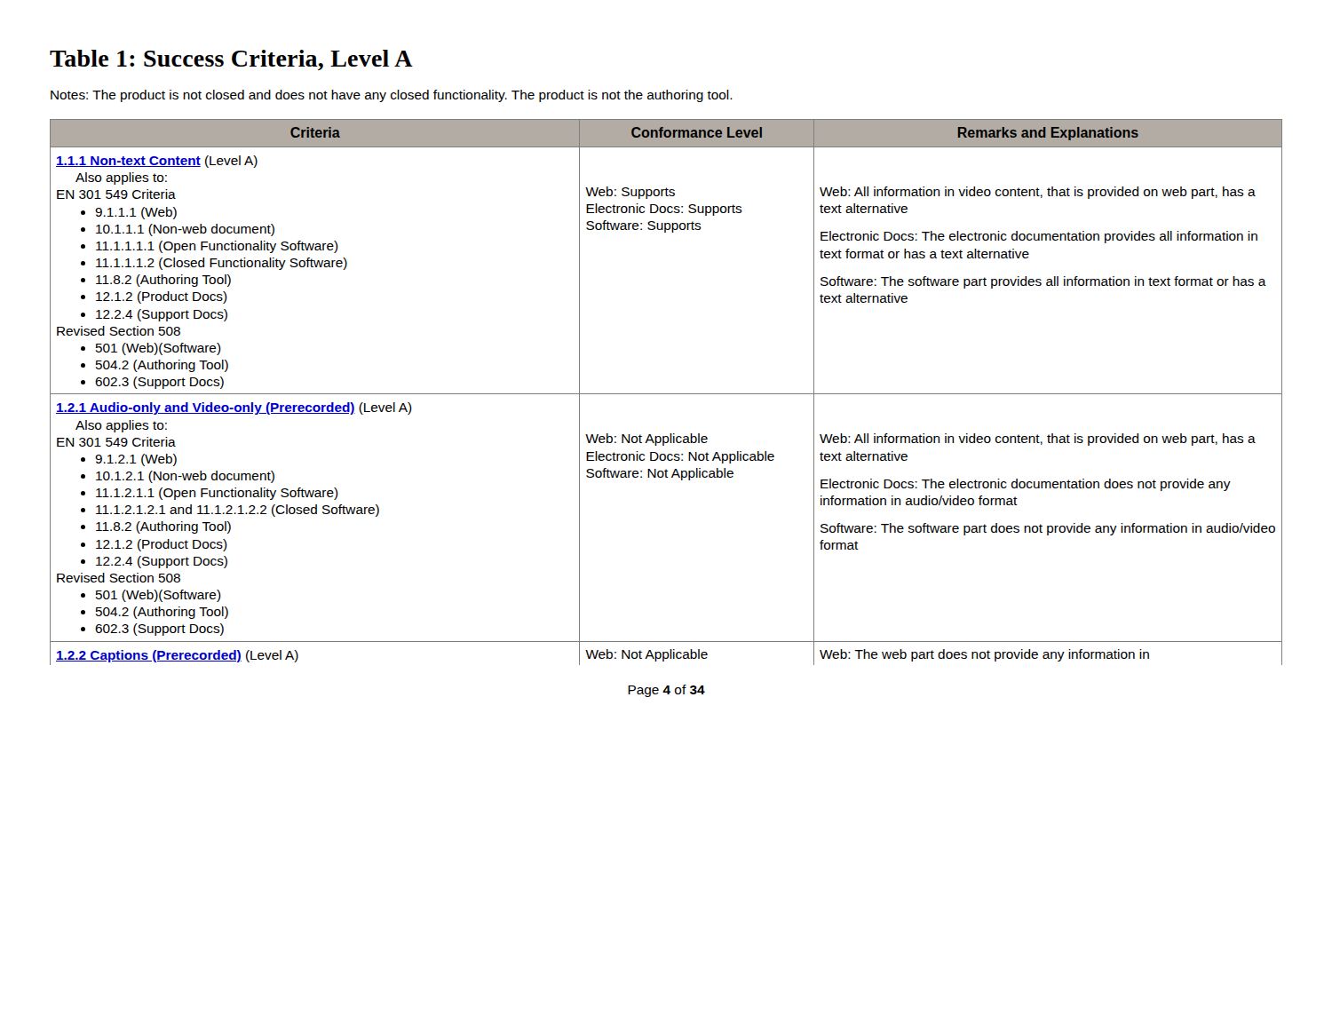Table 1: Success Criteria, Level A
Notes: The product is not closed and does not have any closed functionality. The product is not the authoring tool.
| Criteria | Conformance Level | Remarks and Explanations |
| --- | --- | --- |
| 1.1.1 Non-text Content (Level A) Also applies to: EN 301 549 Criteria 9.1.1.1 (Web) 10.1.1.1 (Non-web document) 11.1.1.1.1 (Open Functionality Software) 11.1.1.1.2 (Closed Functionality Software) 11.8.2 (Authoring Tool) 12.1.2 (Product Docs) 12.2.4 (Support Docs) Revised Section 508 501 (Web)(Software) 504.2 (Authoring Tool) 602.3 (Support Docs) | Web: Supports Electronic Docs: Supports Software: Supports | Web: All information in video content, that is provided on web part, has a text alternative Electronic Docs: The electronic documentation provides all information in text format or has a text alternative Software: The software part provides all information in text format or has a text alternative |
| 1.2.1 Audio-only and Video-only (Prerecorded) (Level A) Also applies to: EN 301 549 Criteria 9.1.2.1 (Web) 10.1.2.1 (Non-web document) 11.1.2.1.1 (Open Functionality Software) 11.1.2.1.2.1 and 11.1.2.1.2.2 (Closed Software) 11.8.2 (Authoring Tool) 12.1.2 (Product Docs) 12.2.4 (Support Docs) Revised Section 508 501 (Web)(Software) 504.2 (Authoring Tool) 602.3 (Support Docs) | Web: Not Applicable Electronic Docs: Not Applicable Software: Not Applicable | Web: All information in video content, that is provided on web part, has a text alternative Electronic Docs: The electronic documentation does not provide any information in audio/video format Software: The software part does not provide any information in audio/video format |
| 1.2.2 Captions (Prerecorded) (Level A) | Web: Not Applicable | Web: The web part does not provide any information in |
Page 4 of 34